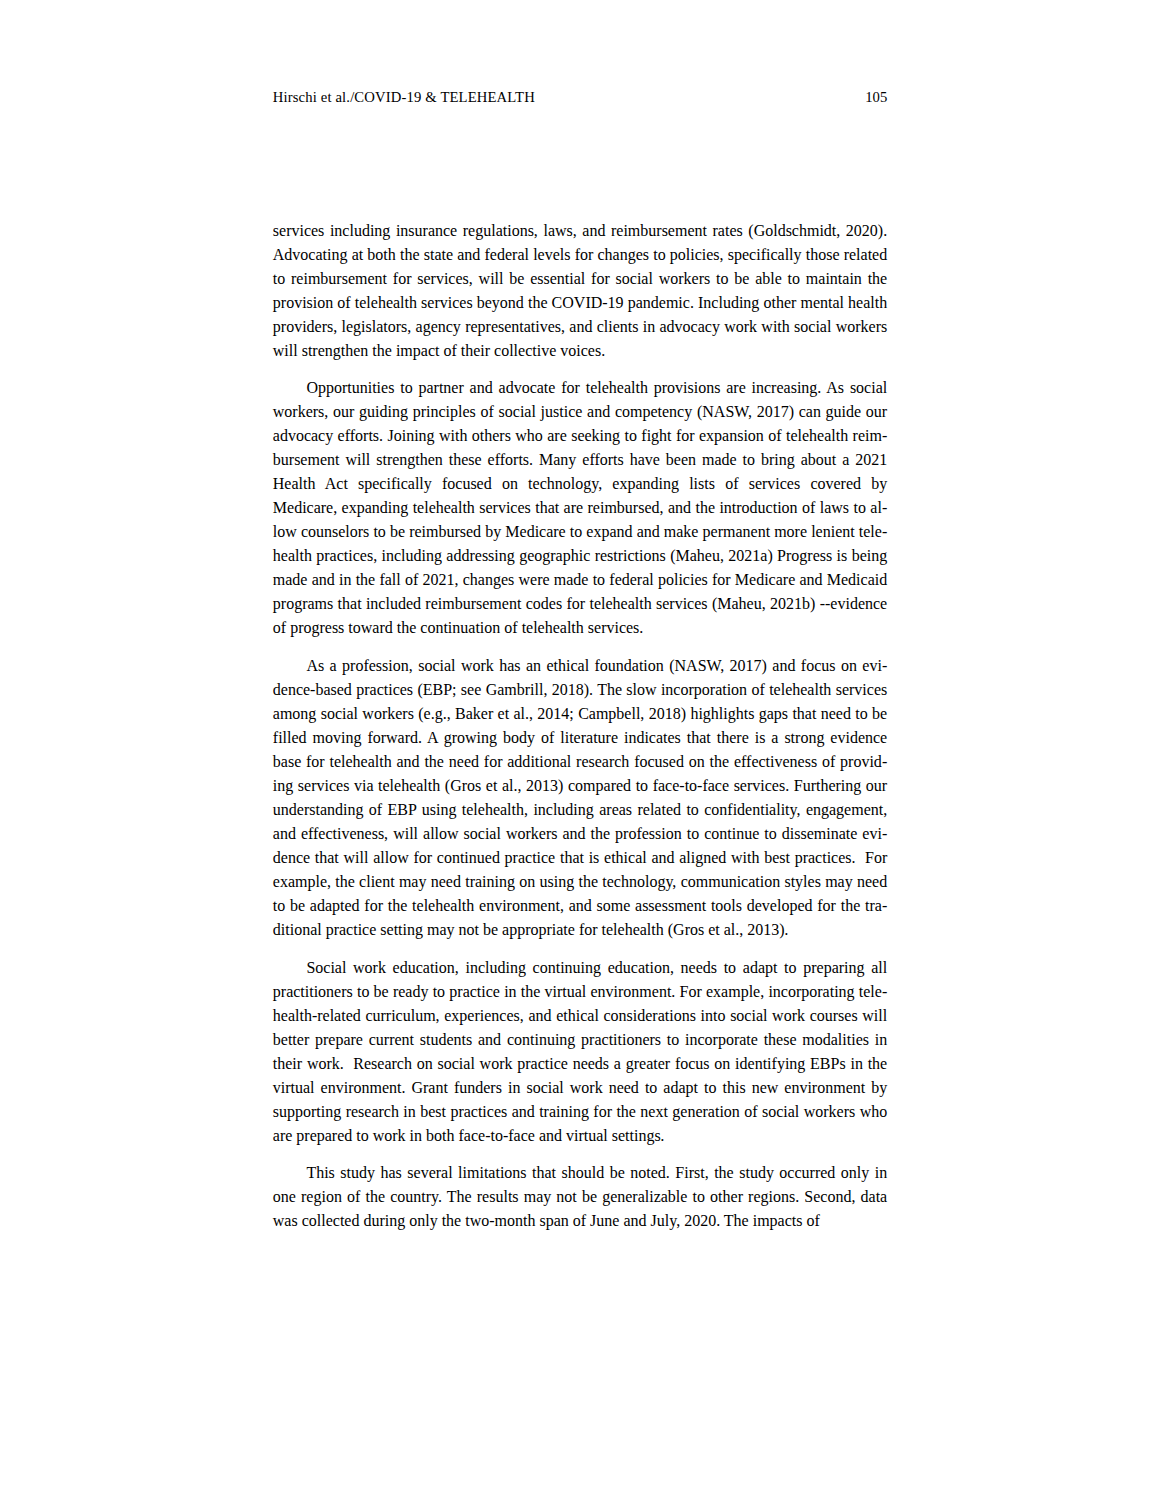Hirschi et al./COVID-19 & TELEHEALTH 105
services including insurance regulations, laws, and reimbursement rates (Goldschmidt, 2020). Advocating at both the state and federal levels for changes to policies, specifically those related to reimbursement for services, will be essential for social workers to be able to maintain the provision of telehealth services beyond the COVID-19 pandemic. Including other mental health providers, legislators, agency representatives, and clients in advocacy work with social workers will strengthen the impact of their collective voices.
Opportunities to partner and advocate for telehealth provisions are increasing. As social workers, our guiding principles of social justice and competency (NASW, 2017) can guide our advocacy efforts. Joining with others who are seeking to fight for expansion of telehealth reimbursement will strengthen these efforts. Many efforts have been made to bring about a 2021 Health Act specifically focused on technology, expanding lists of services covered by Medicare, expanding telehealth services that are reimbursed, and the introduction of laws to allow counselors to be reimbursed by Medicare to expand and make permanent more lenient telehealth practices, including addressing geographic restrictions (Maheu, 2021a) Progress is being made and in the fall of 2021, changes were made to federal policies for Medicare and Medicaid programs that included reimbursement codes for telehealth services (Maheu, 2021b) --evidence of progress toward the continuation of telehealth services.
As a profession, social work has an ethical foundation (NASW, 2017) and focus on evidence-based practices (EBP; see Gambrill, 2018). The slow incorporation of telehealth services among social workers (e.g., Baker et al., 2014; Campbell, 2018) highlights gaps that need to be filled moving forward. A growing body of literature indicates that there is a strong evidence base for telehealth and the need for additional research focused on the effectiveness of providing services via telehealth (Gros et al., 2013) compared to face-to-face services. Furthering our understanding of EBP using telehealth, including areas related to confidentiality, engagement, and effectiveness, will allow social workers and the profession to continue to disseminate evidence that will allow for continued practice that is ethical and aligned with best practices. For example, the client may need training on using the technology, communication styles may need to be adapted for the telehealth environment, and some assessment tools developed for the traditional practice setting may not be appropriate for telehealth (Gros et al., 2013).
Social work education, including continuing education, needs to adapt to preparing all practitioners to be ready to practice in the virtual environment. For example, incorporating telehealth-related curriculum, experiences, and ethical considerations into social work courses will better prepare current students and continuing practitioners to incorporate these modalities in their work. Research on social work practice needs a greater focus on identifying EBPs in the virtual environment. Grant funders in social work need to adapt to this new environment by supporting research in best practices and training for the next generation of social workers who are prepared to work in both face-to-face and virtual settings.
This study has several limitations that should be noted. First, the study occurred only in one region of the country. The results may not be generalizable to other regions. Second, data was collected during only the two-month span of June and July, 2020. The impacts of